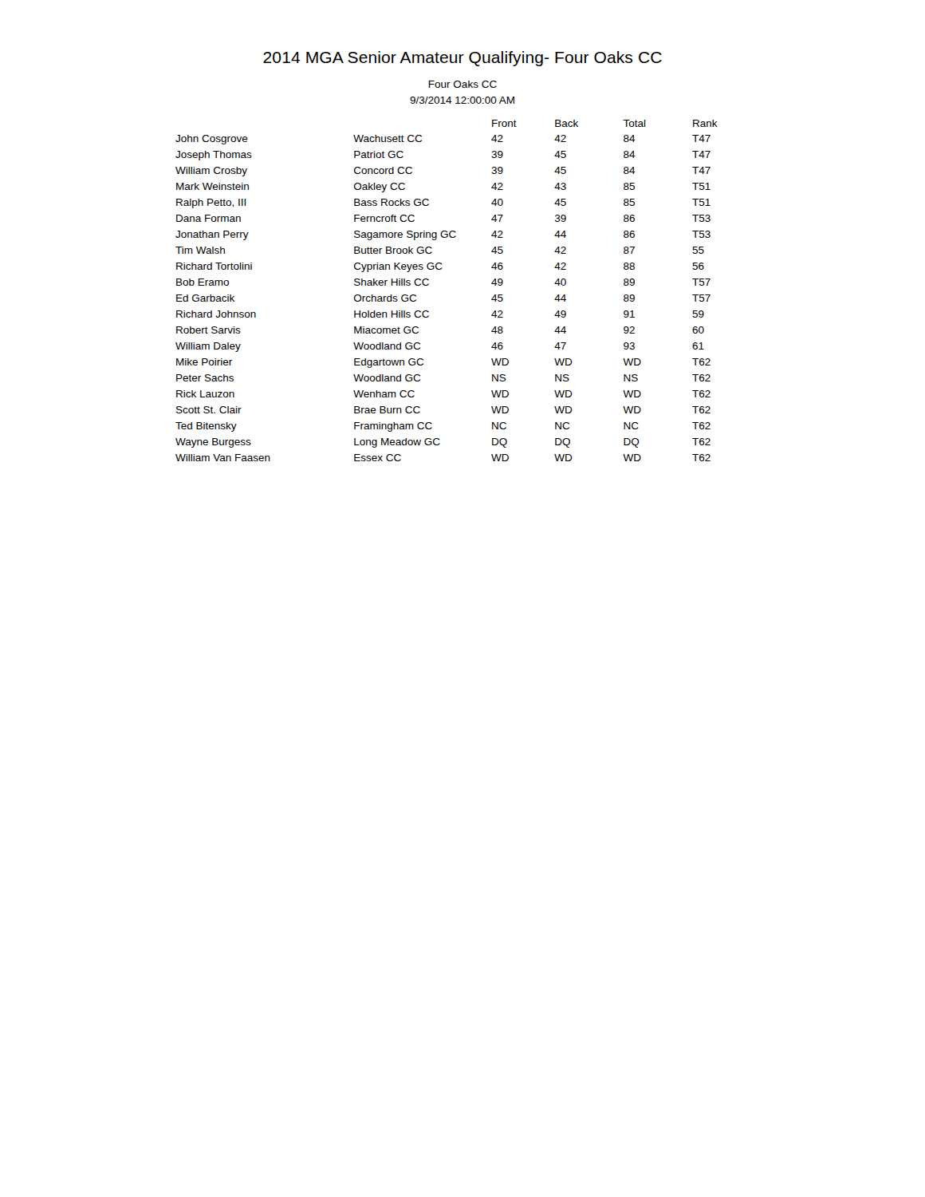2014 MGA Senior Amateur Qualifying- Four Oaks CC
Four Oaks CC
9/3/2014 12:00:00 AM
| | | Front | Back | Total | Rank |
| --- | --- | --- | --- | --- | --- |
| John Cosgrove | Wachusett CC | 42 | 42 | 84 | T47 |
| Joseph Thomas | Patriot GC | 39 | 45 | 84 | T47 |
| William Crosby | Concord CC | 39 | 45 | 84 | T47 |
| Mark Weinstein | Oakley CC | 42 | 43 | 85 | T51 |
| Ralph Petto, III | Bass Rocks GC | 40 | 45 | 85 | T51 |
| Dana Forman | Ferncroft CC | 47 | 39 | 86 | T53 |
| Jonathan Perry | Sagamore Spring GC | 42 | 44 | 86 | T53 |
| Tim Walsh | Butter Brook GC | 45 | 42 | 87 | 55 |
| Richard Tortolini | Cyprian Keyes GC | 46 | 42 | 88 | 56 |
| Bob Eramo | Shaker Hills CC | 49 | 40 | 89 | T57 |
| Ed Garbacik | Orchards GC | 45 | 44 | 89 | T57 |
| Richard Johnson | Holden Hills CC | 42 | 49 | 91 | 59 |
| Robert Sarvis | Miacomet GC | 48 | 44 | 92 | 60 |
| William Daley | Woodland GC | 46 | 47 | 93 | 61 |
| Mike Poirier | Edgartown GC | WD | WD | WD | T62 |
| Peter Sachs | Woodland GC | NS | NS | NS | T62 |
| Rick Lauzon | Wenham CC | WD | WD | WD | T62 |
| Scott St. Clair | Brae Burn CC | WD | WD | WD | T62 |
| Ted Bitensky | Framingham CC | NC | NC | NC | T62 |
| Wayne Burgess | Long Meadow GC | DQ | DQ | DQ | T62 |
| William Van Faasen | Essex CC | WD | WD | WD | T62 |